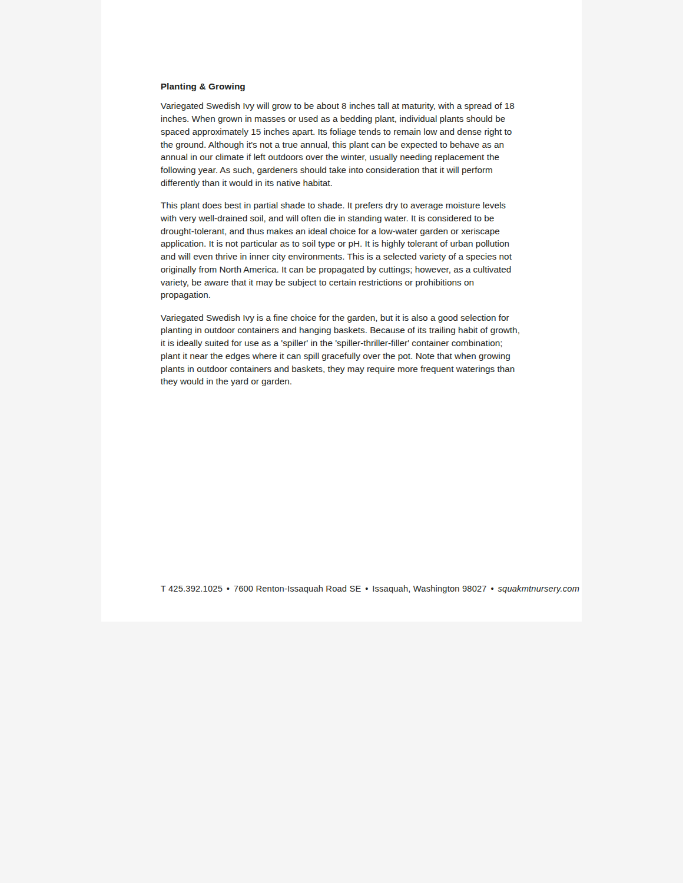Planting & Growing
Variegated Swedish Ivy will grow to be about 8 inches tall at maturity, with a spread of 18 inches. When grown in masses or used as a bedding plant, individual plants should be spaced approximately 15 inches apart. Its foliage tends to remain low and dense right to the ground. Although it's not a true annual, this plant can be expected to behave as an annual in our climate if left outdoors over the winter, usually needing replacement the following year. As such, gardeners should take into consideration that it will perform differently than it would in its native habitat.
This plant does best in partial shade to shade. It prefers dry to average moisture levels with very well-drained soil, and will often die in standing water. It is considered to be drought-tolerant, and thus makes an ideal choice for a low-water garden or xeriscape application. It is not particular as to soil type or pH. It is highly tolerant of urban pollution and will even thrive in inner city environments. This is a selected variety of a species not originally from North America. It can be propagated by cuttings; however, as a cultivated variety, be aware that it may be subject to certain restrictions or prohibitions on propagation.
Variegated Swedish Ivy is a fine choice for the garden, but it is also a good selection for planting in outdoor containers and hanging baskets. Because of its trailing habit of growth, it is ideally suited for use as a 'spiller' in the 'spiller-thriller-filler' container combination; plant it near the edges where it can spill gracefully over the pot. Note that when growing plants in outdoor containers and baskets, they may require more frequent waterings than they would in the yard or garden.
T 425.392.1025•7600 Renton-Issaquah Road SE•Issaquah, Washington 98027•squakmtnursery.com